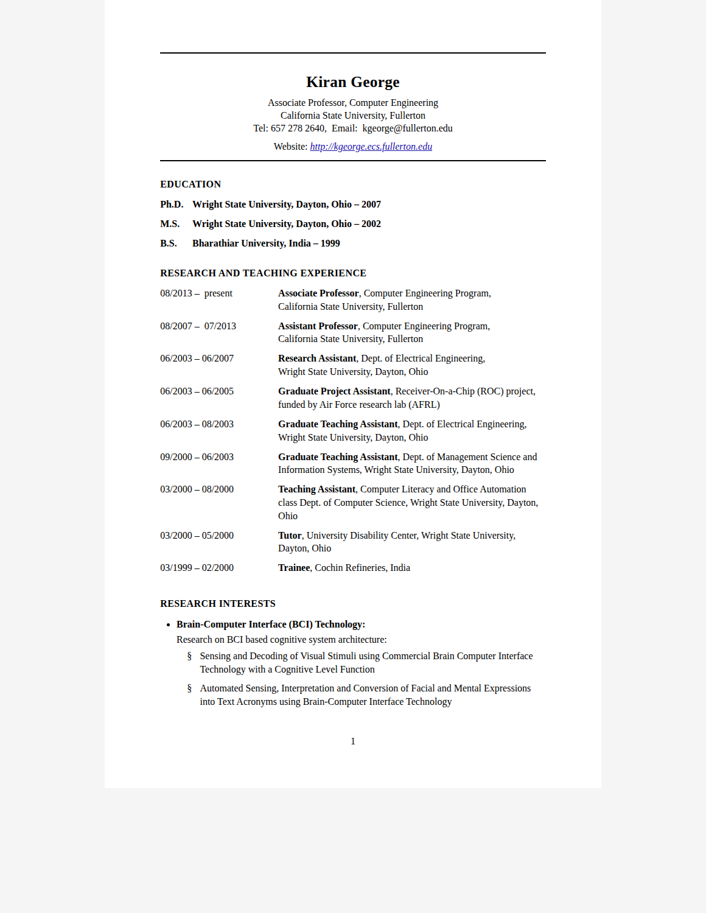Kiran George
Associate Professor, Computer Engineering
California State University, Fullerton
Tel: 657 278 2640, Email: kgeorge@fullerton.edu
Website: http://kgeorge.ecs.fullerton.edu
EDUCATION
Ph.D. Wright State University, Dayton, Ohio – 2007
M.S. Wright State University, Dayton, Ohio – 2002
B.S. Bharathiar University, India – 1999
RESEARCH AND TEACHING EXPERIENCE
| 08/2013 – present | Associate Professor , Computer Engineering Program, California State University, Fullerton |
| 08/2007 – 07/2013 | Assistant Professor , Computer Engineering Program, California State University, Fullerton |
| 06/2003 – 06/2007 | Research Assistant , Dept. of Electrical Engineering, Wright State University, Dayton, Ohio |
| 06/2003 – 06/2005 | Graduate Project Assistant , Receiver-On-a-Chip (ROC) project, funded by Air Force research lab (AFRL) |
| 06/2003 – 08/2003 | Graduate Teaching Assistant , Dept. of Electrical Engineering, Wright State University, Dayton, Ohio |
| 09/2000 – 06/2003 | Graduate Teaching Assistant , Dept. of Management Science and Information Systems, Wright State University, Dayton, Ohio |
| 03/2000 – 08/2000 | Teaching Assistant , Computer Literacy and Office Automation class Dept. of Computer Science, Wright State University, Dayton, Ohio |
| 03/2000 – 05/2000 | Tutor , University Disability Center, Wright State University, Dayton, Ohio |
| 03/1999 – 02/2000 | Trainee , Cochin Refineries, India |
RESEARCH INTERESTS
Brain-Computer Interface (BCI) Technology:
Research on BCI based cognitive system architecture:
Sensing and Decoding of Visual Stimuli using Commercial Brain Computer Interface Technology with a Cognitive Level Function
Automated Sensing, Interpretation and Conversion of Facial and Mental Expressions into Text Acronyms using Brain-Computer Interface Technology
1